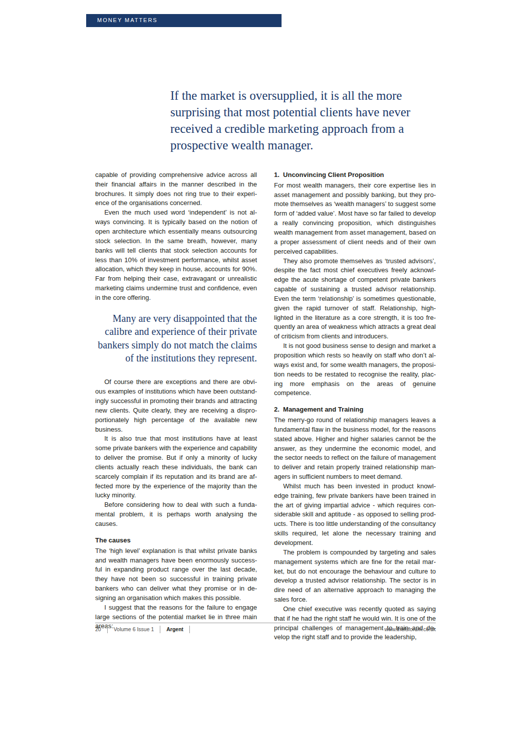Money Matters
If the market is oversupplied, it is all the more surprising that most potential clients have never received a credible marketing approach from a prospective wealth manager.
capable of providing comprehensive advice across all their financial affairs in the manner described in the brochures. It simply does not ring true to their experience of the organisations concerned.
Even the much used word ‘independent’ is not always convincing. It is typically based on the notion of open architecture which essentially means outsourcing stock selection. In the same breath, however, many banks will tell clients that stock selection accounts for less than 10% of investment performance, whilst asset allocation, which they keep in house, accounts for 90%. Far from helping their case, extravagant or unrealistic marketing claims undermine trust and confidence, even in the core offering.
Many are very disappointed that the calibre and experience of their private bankers simply do not match the claims of the institutions they represent.
Of course there are exceptions and there are obvious examples of institutions which have been outstandingly successful in promoting their brands and attracting new clients. Quite clearly, they are receiving a disproportionately high percentage of the available new business.
It is also true that most institutions have at least some private bankers with the experience and capability to deliver the promise. But if only a minority of lucky clients actually reach these individuals, the bank can scarcely complain if its reputation and its brand are affected more by the experience of the majority than the lucky minority.
Before considering how to deal with such a fundamental problem, it is perhaps worth analysing the causes.
The causes
The ‘high level’ explanation is that whilst private banks and wealth managers have been enormously successful in expanding product range over the last decade, they have not been so successful in training private bankers who can deliver what they promise or in designing an organisation which makes this possible.
I suggest that the reasons for the failure to engage large sections of the potential market lie in three main areas:
1. Unconvincing Client Proposition
For most wealth managers, their core expertise lies in asset management and possibly banking, but they promote themselves as ‘wealth managers’ to suggest some form of ‘added value’. Most have so far failed to develop a really convincing proposition, which distinguishes wealth management from asset management, based on a proper assessment of client needs and of their own perceived capabilities.
They also promote themselves as ‘trusted advisors’, despite the fact most chief executives freely acknowledge the acute shortage of competent private bankers capable of sustaining a trusted advisor relationship. Even the term ‘relationship’ is sometimes questionable, given the rapid turnover of staff. Relationship, highlighted in the literature as a core strength, it is too frequently an area of weakness which attracts a great deal of criticism from clients and introducers.
It is not good business sense to design and market a proposition which rests so heavily on staff who don’t always exist and, for some wealth managers, the proposition needs to be restated to recognise the reality, placing more emphasis on the areas of genuine competence.
2. Management and Training
The merry-go round of relationship managers leaves a fundamental flaw in the business model, for the reasons stated above. Higher and higher salaries cannot be the answer, as they undermine the economic model, and the sector needs to reflect on the failure of management to deliver and retain properly trained relationship managers in sufficient numbers to meet demand.
Whilst much has been invested in product knowledge training, few private bankers have been trained in the art of giving impartial advice - which requires considerable skill and aptitude - as opposed to selling products. There is too little understanding of the consultancy skills required, let alone the necessary training and development.
The problem is compounded by targeting and sales management systems which are fine for the retail market, but do not encourage the behaviour and culture to develop a trusted advisor relationship. The sector is in dire need of an alternative approach to managing the sales force.
One chief executive was recently quoted as saying that if he had the right staff he would win. It is one of the principal challenges of management to train and develop the right staff and to provide the leadership,
20 Volume 6 Issue 1 Argent
www.thefsforum.co.uk